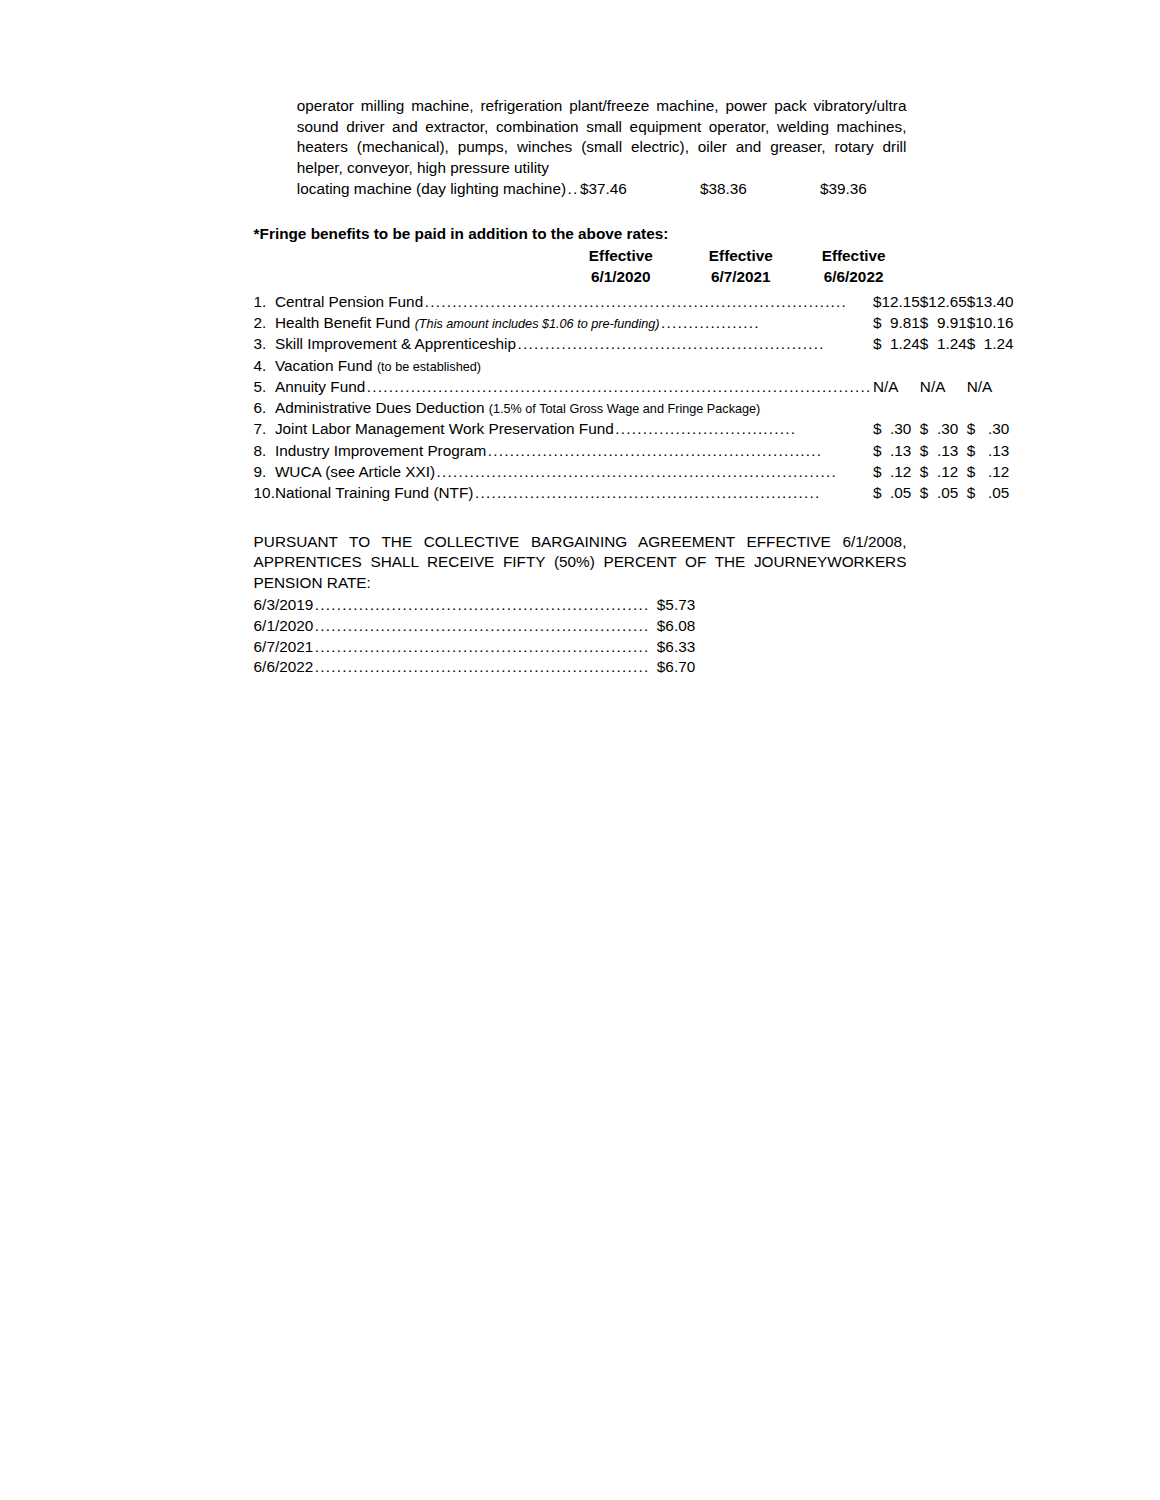operator milling machine, refrigeration plant/freeze machine, power pack vibratory/ultra sound driver and extractor, combination small equipment operator, welding machines, heaters (mechanical), pumps, winches (small electric), oiler and greaser, rotary drill helper, conveyor, high pressure utility
locating machine (day lighting machine) .................................................. $37.46 $38.36 $39.36
*Fringe benefits to be paid in addition to the above rates:
Effective
6/1/2020
Effective
6/7/2021
Effective
6/6/2022
| 1. | Central Pension Fund ............................................................................. | $12.15 | $12.65 | $13.40 |
| 2. | Health Benefit Fund (This amount includes $1.06 to pre-funding) .................. | $ 9.81 | $ 9.91 | $10.16 |
| 3. | Skill Improvement & Apprenticeship ........................................................ | $ 1.24 | $ 1.24 | $ 1.24 |
| 4. | Vacation Fund (to be established) | | | |
| 5. | Annuity Fund ............................................................................................ | N/A | N/A | N/A |
| 6. | Administrative Dues Deduction (1.5% of Total Gross Wage and Fringe Package) | | | |
| 7. | Joint Labor Management Work Preservation Fund ................................. | $ .30 | $ .30 | $ .30 |
| 8. | Industry Improvement Program ............................................................. | $ .13 | $ .13 | $ .13 |
| 9. | WUCA (see Article XXI) ......................................................................... | $ .12 | $ .12 | $ .12 |
| 10. | National Training Fund (NTF) ............................................................... | $ .05 | $ .05 | $ .05 |
PURSUANT TO THE COLLECTIVE BARGAINING AGREEMENT EFFECTIVE 6/1/2008, APPRENTICES SHALL RECEIVE FIFTY (50%) PERCENT OF THE JOURNEYWORKERS PENSION RATE:
6/3/2019 ............................................................. $5.73
6/1/2020 ............................................................. $6.08
6/7/2021 ............................................................. $6.33
6/6/2022 ............................................................. $6.70